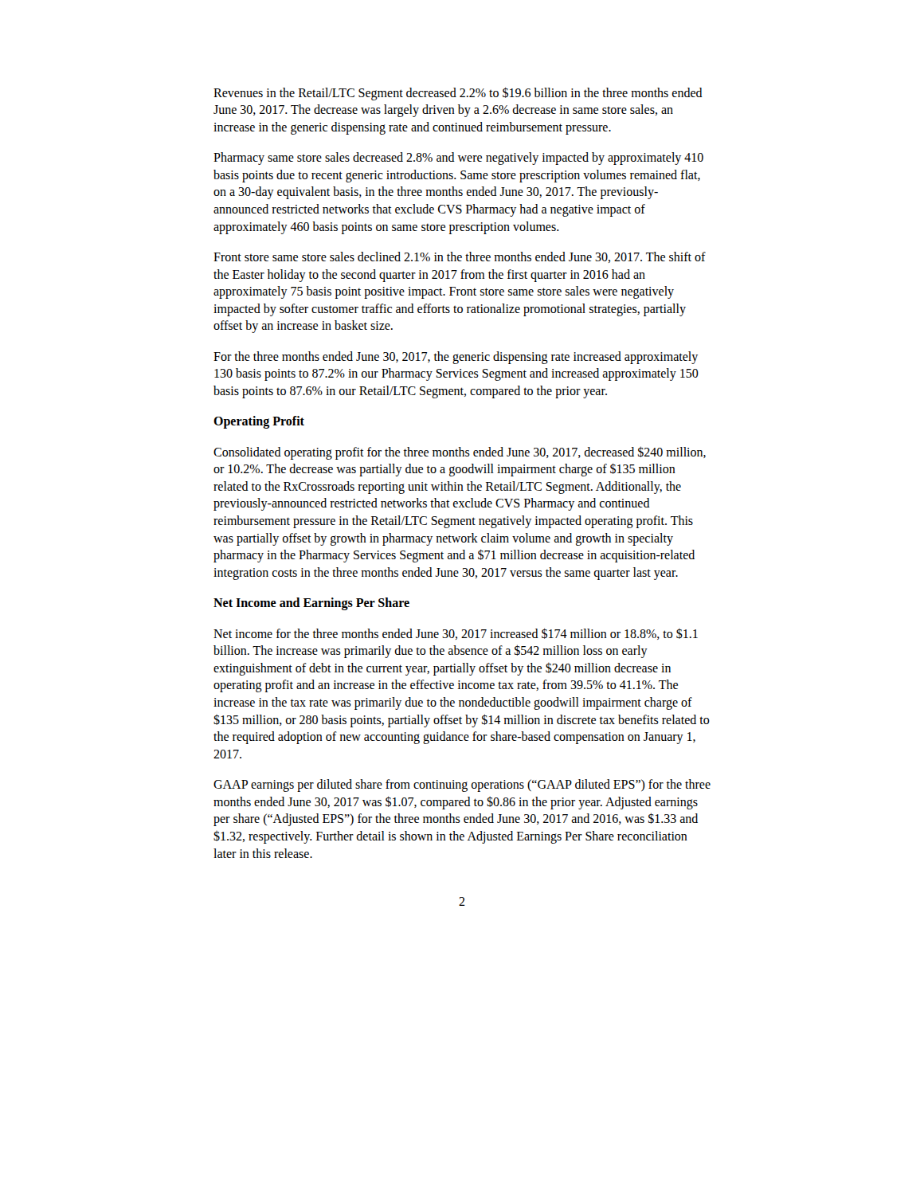Revenues in the Retail/LTC Segment decreased 2.2% to $19.6 billion in the three months ended June 30, 2017. The decrease was largely driven by a 2.6% decrease in same store sales, an increase in the generic dispensing rate and continued reimbursement pressure.
Pharmacy same store sales decreased 2.8% and were negatively impacted by approximately 410 basis points due to recent generic introductions. Same store prescription volumes remained flat, on a 30-day equivalent basis, in the three months ended June 30, 2017. The previously-announced restricted networks that exclude CVS Pharmacy had a negative impact of approximately 460 basis points on same store prescription volumes.
Front store same store sales declined 2.1% in the three months ended June 30, 2017. The shift of the Easter holiday to the second quarter in 2017 from the first quarter in 2016 had an approximately 75 basis point positive impact. Front store same store sales were negatively impacted by softer customer traffic and efforts to rationalize promotional strategies, partially offset by an increase in basket size.
For the three months ended June 30, 2017, the generic dispensing rate increased approximately 130 basis points to 87.2% in our Pharmacy Services Segment and increased approximately 150 basis points to 87.6% in our Retail/LTC Segment, compared to the prior year.
Operating Profit
Consolidated operating profit for the three months ended June 30, 2017, decreased $240 million, or 10.2%. The decrease was partially due to a goodwill impairment charge of $135 million related to the RxCrossroads reporting unit within the Retail/LTC Segment. Additionally, the previously-announced restricted networks that exclude CVS Pharmacy and continued reimbursement pressure in the Retail/LTC Segment negatively impacted operating profit. This was partially offset by growth in pharmacy network claim volume and growth in specialty pharmacy in the Pharmacy Services Segment and a $71 million decrease in acquisition-related integration costs in the three months ended June 30, 2017 versus the same quarter last year.
Net Income and Earnings Per Share
Net income for the three months ended June 30, 2017 increased $174 million or 18.8%, to $1.1 billion. The increase was primarily due to the absence of a $542 million loss on early extinguishment of debt in the current year, partially offset by the $240 million decrease in operating profit and an increase in the effective income tax rate, from 39.5% to 41.1%. The increase in the tax rate was primarily due to the nondeductible goodwill impairment charge of $135 million, or 280 basis points, partially offset by $14 million in discrete tax benefits related to the required adoption of new accounting guidance for share-based compensation on January 1, 2017.
GAAP earnings per diluted share from continuing operations (“GAAP diluted EPS”) for the three months ended June 30, 2017 was $1.07, compared to $0.86 in the prior year. Adjusted earnings per share (“Adjusted EPS”) for the three months ended June 30, 2017 and 2016, was $1.33 and $1.32, respectively. Further detail is shown in the Adjusted Earnings Per Share reconciliation later in this release.
2